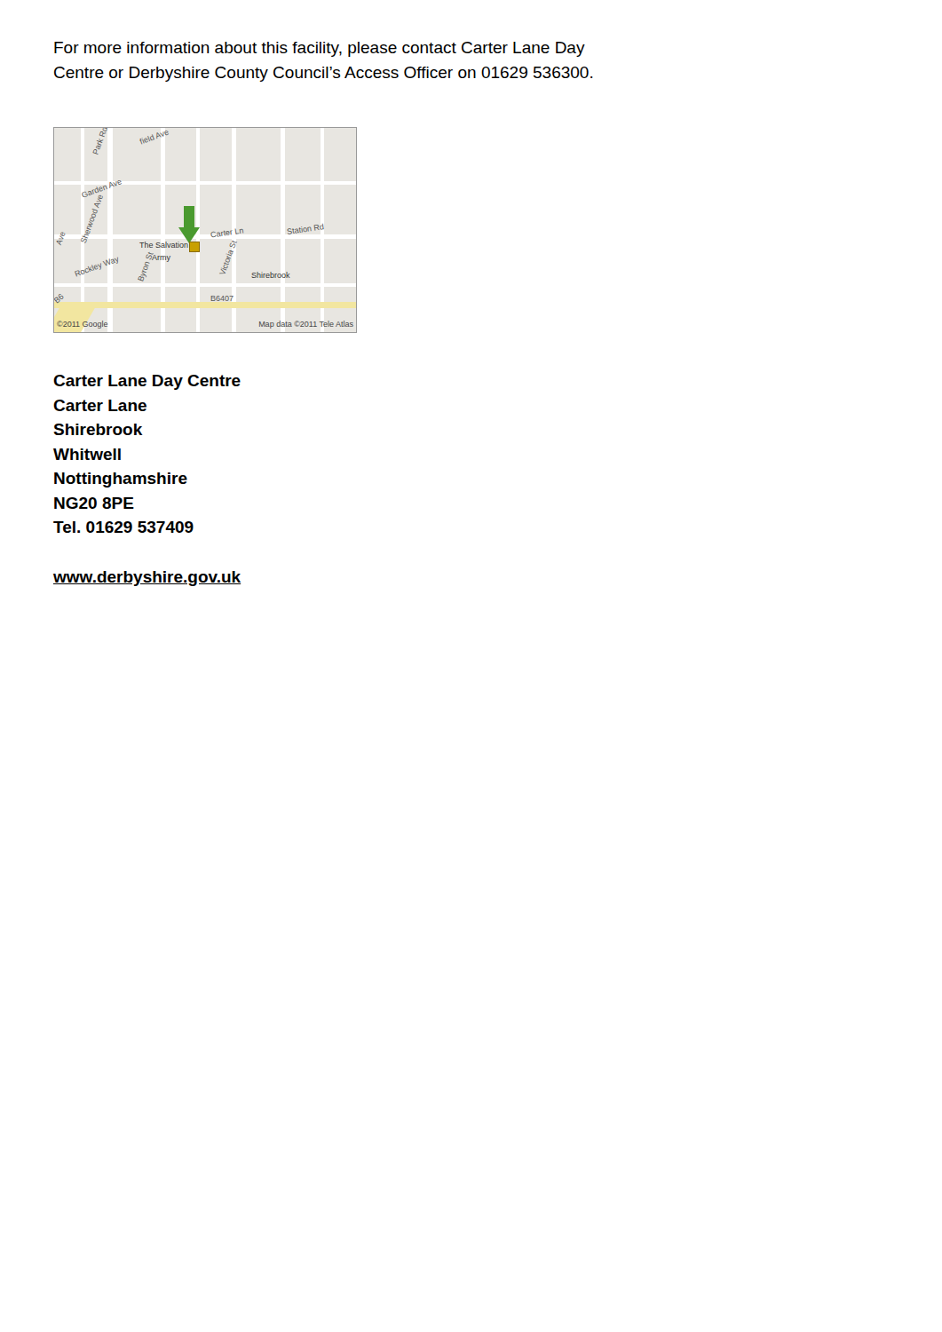For more information about this facility, please contact Carter Lane Day Centre or Derbyshire County Council’s Access Officer on 01629 536300.
Park Rd
field Ave
Garden Ave
Sherwood Ave
Ave
Rockley Way
Byron St
The Salvation
Army
Carter Ln
Station Rd
Victoria St
Shirebrook
B6
B6407
©2011 Google
Map data ©2011 Tele Atlas
Carter Lane Day Centre
Carter Lane
Shirebrook
Whitwell
Nottinghamshire
NG20 8PE
Tel. 01629 537409
www.derbyshire.gov.uk